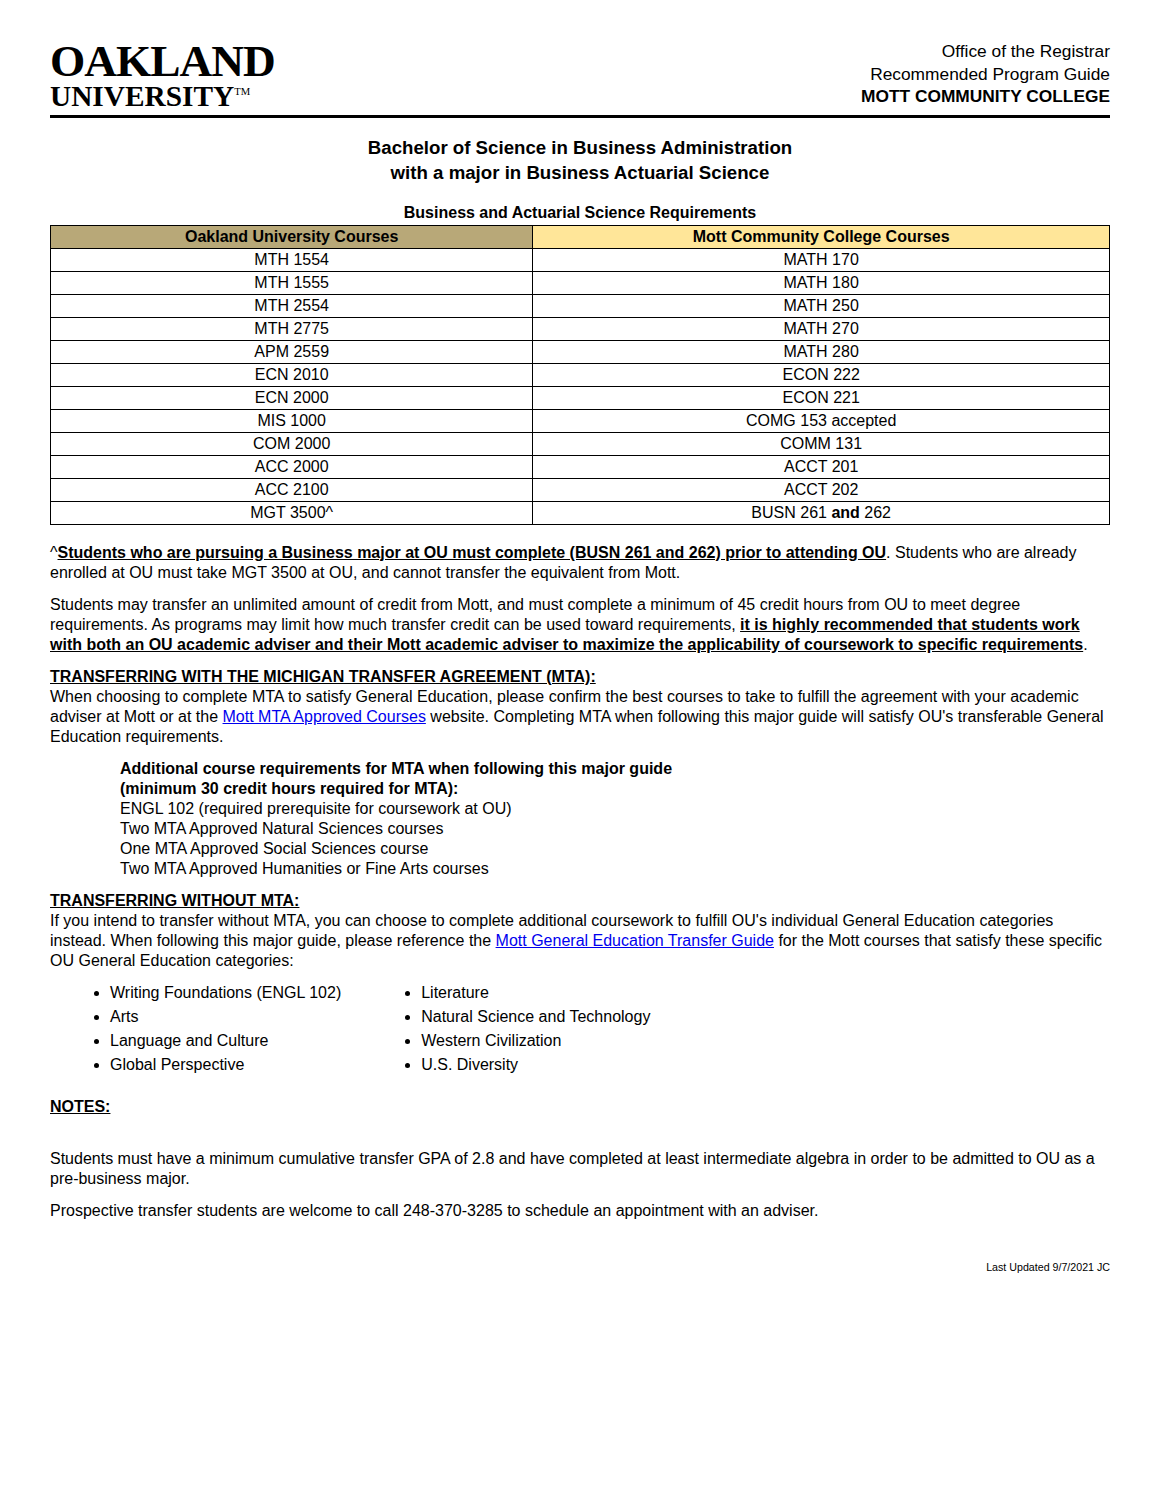OAKLAND
UNIVERSITYTM
Office of the Registrar
Recommended Program Guide
MOTT COMMUNITY COLLEGE
Bachelor of Science in Business Administration
with a major in Business Actuarial Science
Business and Actuarial Science Requirements
| Oakland University Courses | Mott Community College Courses |
| --- | --- |
| MTH 1554 | MATH 170 |
| MTH 1555 | MATH 180 |
| MTH 2554 | MATH 250 |
| MTH 2775 | MATH 270 |
| APM 2559 | MATH 280 |
| ECN 2010 | ECON 222 |
| ECN 2000 | ECON 221 |
| MIS 1000 | COMG 153 accepted |
| COM 2000 | COMM 131 |
| ACC 2000 | ACCT 201 |
| ACC 2100 | ACCT 202 |
| MGT 3500^ | BUSN 261 and 262 |
^Students who are pursuing a Business major at OU must complete (BUSN 261 and 262) prior to attending OU. Students who are already enrolled at OU must take MGT 3500 at OU, and cannot transfer the equivalent from Mott.
Students may transfer an unlimited amount of credit from Mott, and must complete a minimum of 45 credit hours from OU to meet degree requirements. As programs may limit how much transfer credit can be used toward requirements, it is highly recommended that students work with both an OU academic adviser and their Mott academic adviser to maximize the applicability of coursework to specific requirements.
TRANSFERRING WITH THE MICHIGAN TRANSFER AGREEMENT (MTA):
When choosing to complete MTA to satisfy General Education, please confirm the best courses to take to fulfill the agreement with your academic adviser at Mott or at the Mott MTA Approved Courses website. Completing MTA when following this major guide will satisfy OU's transferable General Education requirements.
Additional course requirements for MTA when following this major guide
(minimum 30 credit hours required for MTA):
ENGL 102 (required prerequisite for coursework at OU)
Two MTA Approved Natural Sciences courses
One MTA Approved Social Sciences course
Two MTA Approved Humanities or Fine Arts courses
TRANSFERRING WITHOUT MTA:
If you intend to transfer without MTA, you can choose to complete additional coursework to fulfill OU's individual General Education categories instead. When following this major guide, please reference the Mott General Education Transfer Guide for the Mott courses that satisfy these specific OU General Education categories:
Writing Foundations (ENGL 102)
Arts
Language and Culture
Global Perspective
Literature
Natural Science and Technology
Western Civilization
U.S. Diversity
NOTES:
Students must have a minimum cumulative transfer GPA of 2.8 and have completed at least intermediate algebra in order to be admitted to OU as a pre-business major.
Prospective transfer students are welcome to call 248-370-3285 to schedule an appointment with an adviser.
Last Updated 9/7/2021 JC